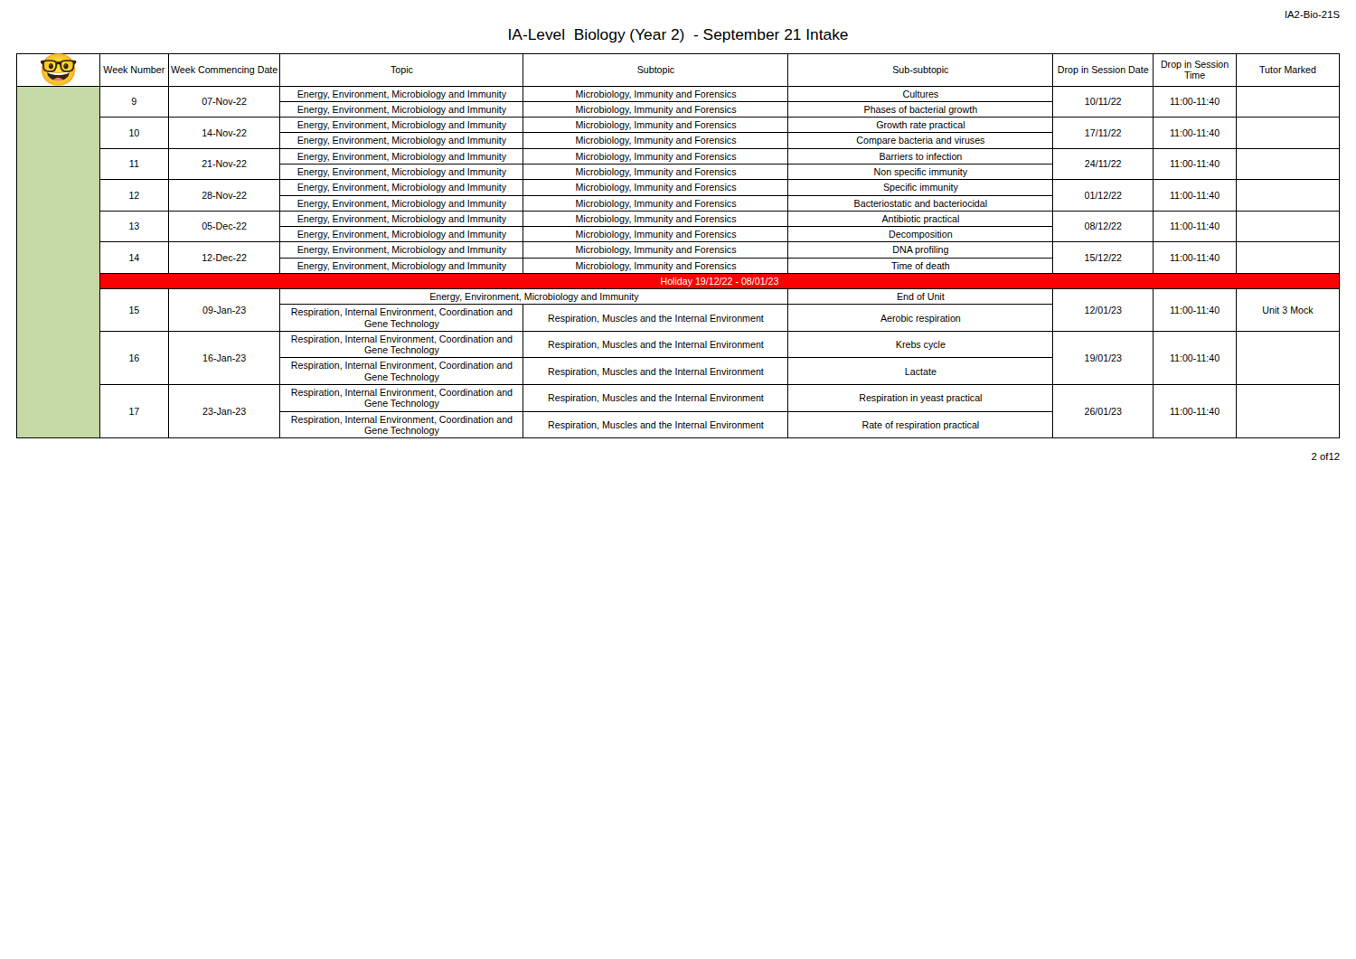IA2-Bio-21S
IA-Level Biology (Year 2) - September 21 Intake
| 🤓 | Week Number | Week Commencing Date | Topic | Subtopic | Sub-subtopic | Drop in Session Date | Drop in Session Time | Tutor Marked |
| --- | --- | --- | --- | --- | --- | --- | --- | --- |
| | 9 | 07-Nov-22 | Energy, Environment, Microbiology and Immunity | Microbiology, Immunity and Forensics | Cultures | 10/11/22 | 11:00-11:40 | |
| Energy, Environment, Microbiology and Immunity | Microbiology, Immunity and Forensics | Phases of bacterial growth |
| 10 | 14-Nov-22 | Energy, Environment, Microbiology and Immunity | Microbiology, Immunity and Forensics | Growth rate practical | 17/11/22 | 11:00-11:40 | |
| Energy, Environment, Microbiology and Immunity | Microbiology, Immunity and Forensics | Compare bacteria and viruses |
| 11 | 21-Nov-22 | Energy, Environment, Microbiology and Immunity | Microbiology, Immunity and Forensics | Barriers to infection | 24/11/22 | 11:00-11:40 | |
| Energy, Environment, Microbiology and Immunity | Microbiology, Immunity and Forensics | Non specific immunity |
| 12 | 28-Nov-22 | Energy, Environment, Microbiology and Immunity | Microbiology, Immunity and Forensics | Specific immunity | 01/12/22 | 11:00-11:40 | |
| Energy, Environment, Microbiology and Immunity | Microbiology, Immunity and Forensics | Bacteriostatic and bacteriocidal |
| 13 | 05-Dec-22 | Energy, Environment, Microbiology and Immunity | Microbiology, Immunity and Forensics | Antibiotic practical | 08/12/22 | 11:00-11:40 | |
| Energy, Environment, Microbiology and Immunity | Microbiology, Immunity and Forensics | Decomposition |
| 14 | 12-Dec-22 | Energy, Environment, Microbiology and Immunity | Microbiology, Immunity and Forensics | DNA profiling | 15/12/22 | 11:00-11:40 | |
| Energy, Environment, Microbiology and Immunity | Microbiology, Immunity and Forensics | Time of death |
| Holiday 19/12/22 - 08/01/23 |
| 15 | 09-Jan-23 | Energy, Environment, Microbiology and Immunity | End of Unit | 12/01/23 | 11:00-11:40 | Unit 3 Mock |
| Respiration, Internal Environment, Coordination and Gene Technology | Respiration, Muscles and the Internal Environment | Aerobic respiration |
| 16 | 16-Jan-23 | Respiration, Internal Environment, Coordination and Gene Technology | Respiration, Muscles and the Internal Environment | Krebs cycle | 19/01/23 | 11:00-11:40 | |
| Respiration, Internal Environment, Coordination and Gene Technology | Respiration, Muscles and the Internal Environment | Lactate |
| 17 | 23-Jan-23 | Respiration, Internal Environment, Coordination and Gene Technology | Respiration, Muscles and the Internal Environment | Respiration in yeast practical | 26/01/23 | 11:00-11:40 | |
| Respiration, Internal Environment, Coordination and Gene Technology | Respiration, Muscles and the Internal Environment | Rate of respiration practical |
2 of12